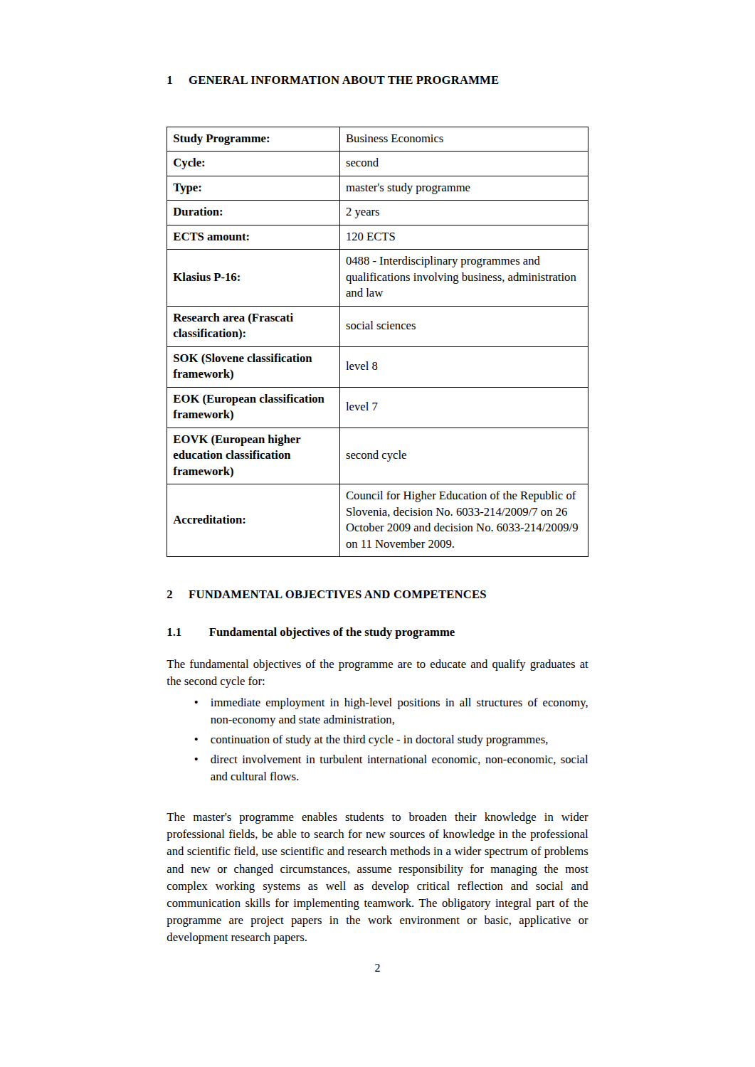1 GENERAL INFORMATION ABOUT THE PROGRAMME
| Study Programme: | Business Economics |
| Cycle: | second |
| Type: | master's study programme |
| Duration: | 2 years |
| ECTS amount: | 120 ECTS |
| Klasius P-16: | 0488 - Interdisciplinary programmes and qualifications involving business, administration and law |
| Research area (Frascati classification): | social sciences |
| SOK (Slovene classification framework) | level 8 |
| EOK (European classification framework) | level 7 |
| EOVK (European higher education classification framework) | second cycle |
| Accreditation: | Council for Higher Education of the Republic of Slovenia, decision No. 6033-214/2009/7 on 26 October 2009 and decision No. 6033-214/2009/9 on 11 November 2009. |
2 FUNDAMENTAL OBJECTIVES AND COMPETENCES
1.1 Fundamental objectives of the study programme
The fundamental objectives of the programme are to educate and qualify graduates at the second cycle for:
immediate employment in high-level positions in all structures of economy, non-economy and state administration,
continuation of study at the third cycle - in doctoral study programmes,
direct involvement in turbulent international economic, non-economic, social and cultural flows.
The master's programme enables students to broaden their knowledge in wider professional fields, be able to search for new sources of knowledge in the professional and scientific field, use scientific and research methods in a wider spectrum of problems and new or changed circumstances, assume responsibility for managing the most complex working systems as well as develop critical reflection and social and communication skills for implementing teamwork. The obligatory integral part of the programme are project papers in the work environment or basic, applicative or development research papers.
2